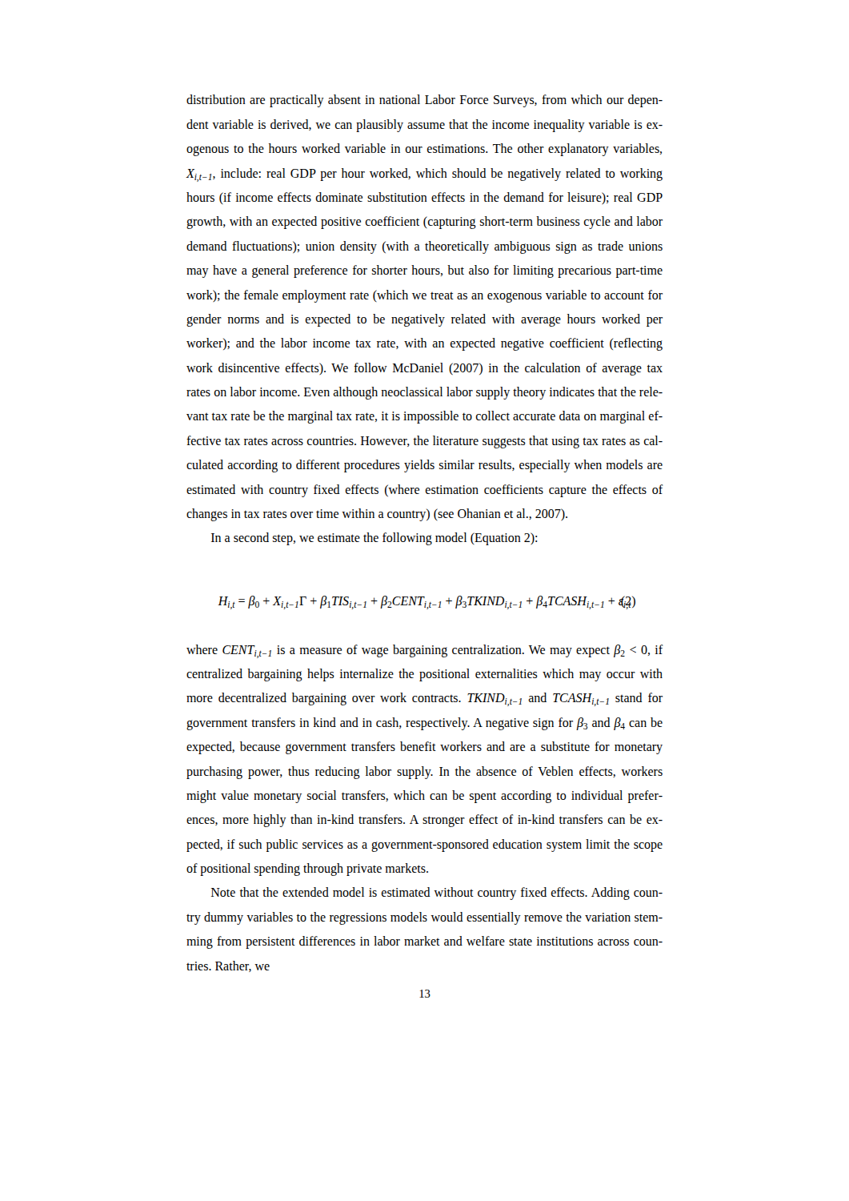distribution are practically absent in national Labor Force Surveys, from which our dependent variable is derived, we can plausibly assume that the income inequality variable is exogenous to the hours worked variable in our estimations. The other explanatory variables, Xi,t−1, include: real GDP per hour worked, which should be negatively related to working hours (if income effects dominate substitution effects in the demand for leisure); real GDP growth, with an expected positive coefficient (capturing short-term business cycle and labor demand fluctuations); union density (with a theoretically ambiguous sign as trade unions may have a general preference for shorter hours, but also for limiting precarious part-time work); the female employment rate (which we treat as an exogenous variable to account for gender norms and is expected to be negatively related with average hours worked per worker); and the labor income tax rate, with an expected negative coefficient (reflecting work disincentive effects). We follow McDaniel (2007) in the calculation of average tax rates on labor income. Even although neoclassical labor supply theory indicates that the relevant tax rate be the marginal tax rate, it is impossible to collect accurate data on marginal effective tax rates across countries. However, the literature suggests that using tax rates as calculated according to different procedures yields similar results, especially when models are estimated with country fixed effects (where estimation coefficients capture the effects of changes in tax rates over time within a country) (see Ohanian et al., 2007).
In a second step, we estimate the following model (Equation 2):
Hi,t = β0 + Xi,t−1 Γ + β1TISi,t−1 + β2CENTi,t−1 + β3TKINDi,t−1 + β4TCASHi,t−1 + εi,t (2)
where CENTi,t−1 is a measure of wage bargaining centralization. We may expect β2 < 0, if centralized bargaining helps internalize the positional externalities which may occur with more decentralized bargaining over work contracts. TKINDi,t−1 and TCASHi,t−1 stand for government transfers in kind and in cash, respectively. A negative sign for β3 and β4 can be expected, because government transfers benefit workers and are a substitute for monetary purchasing power, thus reducing labor supply. In the absence of Veblen effects, workers might value monetary social transfers, which can be spent according to individual preferences, more highly than in-kind transfers. A stronger effect of in-kind transfers can be expected, if such public services as a government-sponsored education system limit the scope of positional spending through private markets.
Note that the extended model is estimated without country fixed effects. Adding country dummy variables to the regressions models would essentially remove the variation stemming from persistent differences in labor market and welfare state institutions across countries. Rather, we
13